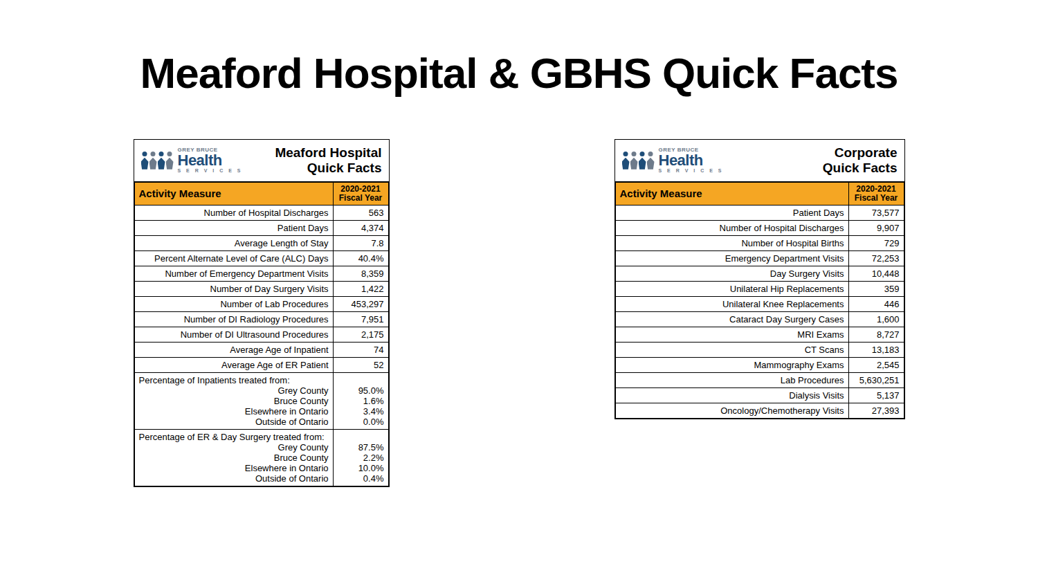Meaford Hospital & GBHS Quick Facts
GREY BRUCE
Health
S E R V I C E S
Meaford Hospital
Quick Facts
| Activity Measure | 2020-2021 Fiscal Year |
| --- | --- |
| Number of Hospital Discharges | 563 |
| Patient Days | 4,374 |
| Average Length of Stay | 7.8 |
| Percent Alternate Level of Care (ALC) Days | 40.4% |
| Number of Emergency Department Visits | 8,359 |
| Number of Day Surgery Visits | 1,422 |
| Number of Lab Procedures | 453,297 |
| Number of DI Radiology Procedures | 7,951 |
| Number of DI Ultrasound Procedures | 2,175 |
| Average Age of Inpatient | 74 |
| Average Age of ER Patient | 52 |
| Percentage of Inpatients treated from: Grey County Bruce County Elsewhere in Ontario Outside of Ontario | 95.0% 1.6% 3.4% 0.0% |
| Percentage of ER & Day Surgery treated from: Grey County Bruce County Elsewhere in Ontario Outside of Ontario | 87.5% 2.2% 10.0% 0.4% |
GREY BRUCE
Health
S E R V I C E S
Corporate
Quick Facts
| Activity Measure | 2020-2021 Fiscal Year |
| --- | --- |
| Patient Days | 73,577 |
| Number of Hospital Discharges | 9,907 |
| Number of Hospital Births | 729 |
| Emergency Department Visits | 72,253 |
| Day Surgery Visits | 10,448 |
| Unilateral Hip Replacements | 359 |
| Unilateral Knee Replacements | 446 |
| Cataract Day Surgery Cases | 1,600 |
| MRI Exams | 8,727 |
| CT Scans | 13,183 |
| Mammography Exams | 2,545 |
| Lab Procedures | 5,630,251 |
| Dialysis Visits | 5,137 |
| Oncology/Chemotherapy Visits | 27,393 |